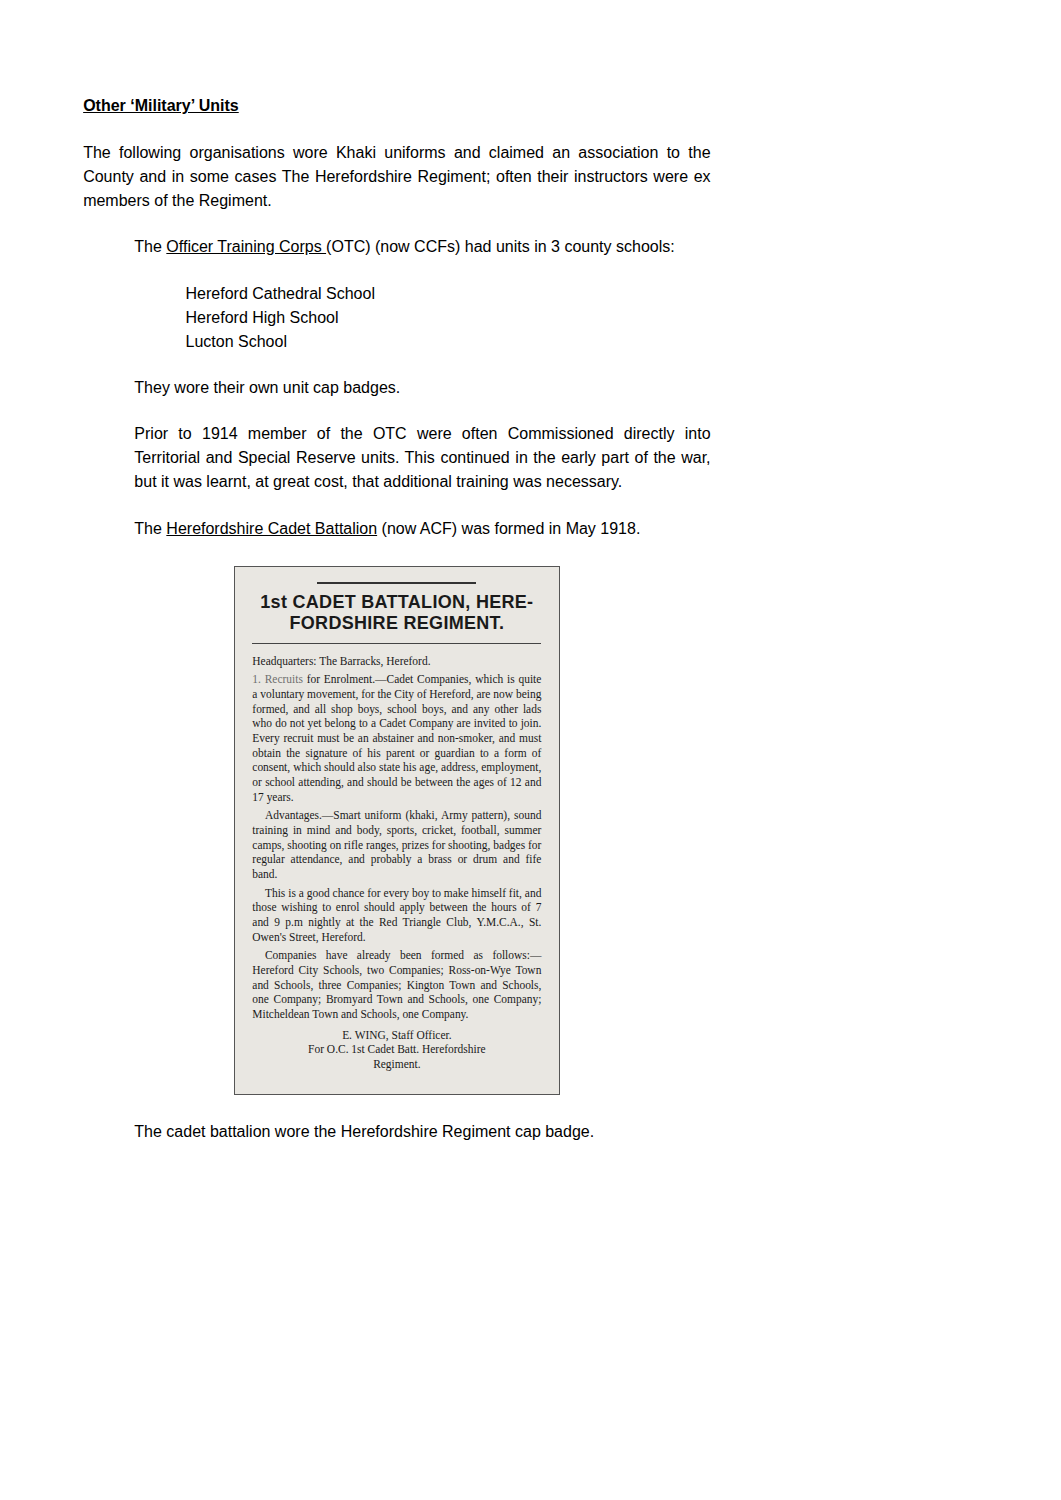Other ‘Military’ Units
The following organisations wore Khaki uniforms and claimed an association to the County and in some cases The Herefordshire Regiment; often their instructors were ex members of the Regiment.
The Officer Training Corps (OTC) (now CCFs) had units in 3 county schools:
Hereford Cathedral School
Hereford High School
Lucton School
They wore their own unit cap badges.
Prior to 1914 member of the OTC were often Commissioned directly into Territorial and Special Reserve units. This continued in the early part of the war, but it was learnt, at great cost, that additional training was necessary.
The Herefordshire Cadet Battalion (now ACF) was formed in May 1918.
1st CADET BATTALION, HERE-
FORDSHIRE REGIMENT.
Headquarters: The Barracks, Hereford.
1. Recruits for Enrolment.—Cadet Companies, which is quite a voluntary movement, for the City of Hereford, are now being formed, and all shop boys, school boys, and any other lads who do not yet belong to a Cadet Company are invited to join. Every recruit must be an abstainer and non-smoker, and must obtain the signature of his parent or guardian to a form of consent, which should also state his age, address, employment, or school attending, and should be between the ages of 12 and 17 years.
Advantages.—Smart uniform (khaki, Army pattern), sound training in mind and body, sports, cricket, football, summer camps, shooting on rifle ranges, prizes for shooting, badges for regular attendance, and probably a brass or drum and fife band.
This is a good chance for every boy to make himself fit, and those wishing to enrol should apply between the hours of 7 and 9 p.m nightly at the Red Triangle Club, Y.M.C.A., St. Owen's Street, Hereford.
Companies have already been formed as follows:—Hereford City Schools, two Companies; Ross-on-Wye Town and Schools, three Companies; Kington Town and Schools, one Company; Bromyard Town and Schools, one Company; Mitcheldean Town and Schools, one Company.
E. WING, Staff Officer.
For O.C. 1st Cadet Batt. Herefordshire
Regiment.
The cadet battalion wore the Herefordshire Regiment cap badge.